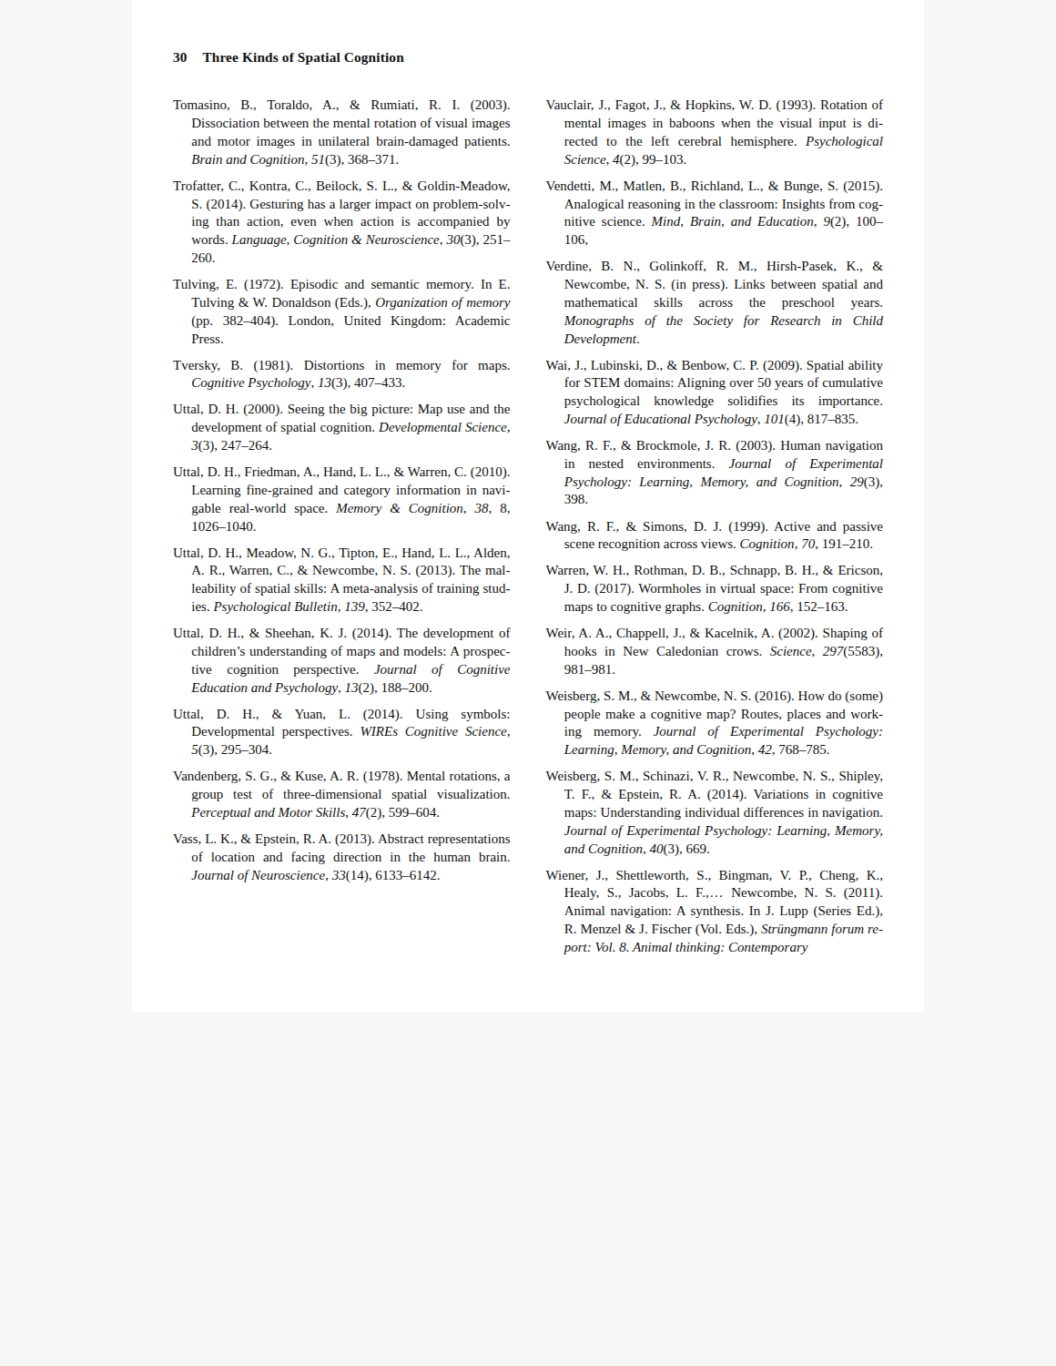30 Three Kinds of Spatial Cognition
Tomasino, B., Toraldo, A., & Rumiati, R. I. (2003). Dissociation between the mental rotation of visual images and motor images in unilateral brain-damaged patients. Brain and Cognition, 51(3), 368–371.
Trofatter, C., Kontra, C., Beilock, S. L., & Goldin-Meadow, S. (2014). Gesturing has a larger impact on problem-solving than action, even when action is accompanied by words. Language, Cognition & Neuroscience, 30(3), 251–260.
Tulving, E. (1972). Episodic and semantic memory. In E. Tulving & W. Donaldson (Eds.), Organization of memory (pp. 382–404). London, United Kingdom: Academic Press.
Tversky, B. (1981). Distortions in memory for maps. Cognitive Psychology, 13(3), 407–433.
Uttal, D. H. (2000). Seeing the big picture: Map use and the development of spatial cognition. Developmental Science, 3(3), 247–264.
Uttal, D. H., Friedman, A., Hand, L. L., & Warren, C. (2010). Learning fine-grained and category information in navigable real-world space. Memory & Cognition, 38, 8, 1026–1040.
Uttal, D. H., Meadow, N. G., Tipton, E., Hand, L. L., Alden, A. R., Warren, C., & Newcombe, N. S. (2013). The malleability of spatial skills: A meta-analysis of training studies. Psychological Bulletin, 139, 352–402.
Uttal, D. H., & Sheehan, K. J. (2014). The development of children’s understanding of maps and models: A prospective cognition perspective. Journal of Cognitive Education and Psychology, 13(2), 188–200.
Uttal, D. H., & Yuan, L. (2014). Using symbols: Developmental perspectives. WIREs Cognitive Science, 5(3), 295–304.
Vandenberg, S. G., & Kuse, A. R. (1978). Mental rotations, a group test of three-dimensional spatial visualization. Perceptual and Motor Skills, 47(2), 599–604.
Vass, L. K., & Epstein, R. A. (2013). Abstract representations of location and facing direction in the human brain. Journal of Neuroscience, 33(14), 6133–6142.
Vauclair, J., Fagot, J., & Hopkins, W. D. (1993). Rotation of mental images in baboons when the visual input is directed to the left cerebral hemisphere. Psychological Science, 4(2), 99–103.
Vendetti, M., Matlen, B., Richland, L., & Bunge, S. (2015). Analogical reasoning in the classroom: Insights from cognitive science. Mind, Brain, and Education, 9(2), 100–106,
Verdine, B. N., Golinkoff, R. M., Hirsh-Pasek, K., & Newcombe, N. S. (in press). Links between spatial and mathematical skills across the preschool years. Monographs of the Society for Research in Child Development.
Wai, J., Lubinski, D., & Benbow, C. P. (2009). Spatial ability for STEM domains: Aligning over 50 years of cumulative psychological knowledge solidifies its importance. Journal of Educational Psychology, 101(4), 817–835.
Wang, R. F., & Brockmole, J. R. (2003). Human navigation in nested environments. Journal of Experimental Psychology: Learning, Memory, and Cognition, 29(3), 398.
Wang, R. F., & Simons, D. J. (1999). Active and passive scene recognition across views. Cognition, 70, 191–210.
Warren, W. H., Rothman, D. B., Schnapp, B. H., & Ericson, J. D. (2017). Wormholes in virtual space: From cognitive maps to cognitive graphs. Cognition, 166, 152–163.
Weir, A. A., Chappell, J., & Kacelnik, A. (2002). Shaping of hooks in New Caledonian crows. Science, 297(5583), 981–981.
Weisberg, S. M., & Newcombe, N. S. (2016). How do (some) people make a cognitive map? Routes, places and working memory. Journal of Experimental Psychology: Learning, Memory, and Cognition, 42, 768–785.
Weisberg, S. M., Schinazi, V. R., Newcombe, N. S., Shipley, T. F., & Epstein, R. A. (2014). Variations in cognitive maps: Understanding individual differences in navigation. Journal of Experimental Psychology: Learning, Memory, and Cognition, 40(3), 669.
Wiener, J., Shettleworth, S., Bingman, V. P., Cheng, K., Healy, S., Jacobs, L. F., . . .  Newcombe, N. S. (2011). Animal navigation: A synthesis. In J. Lupp (Series Ed.), R. Menzel & J. Fischer (Vol. Eds.), Strüngmann forum report: Vol. 8. Animal thinking: Contemporary